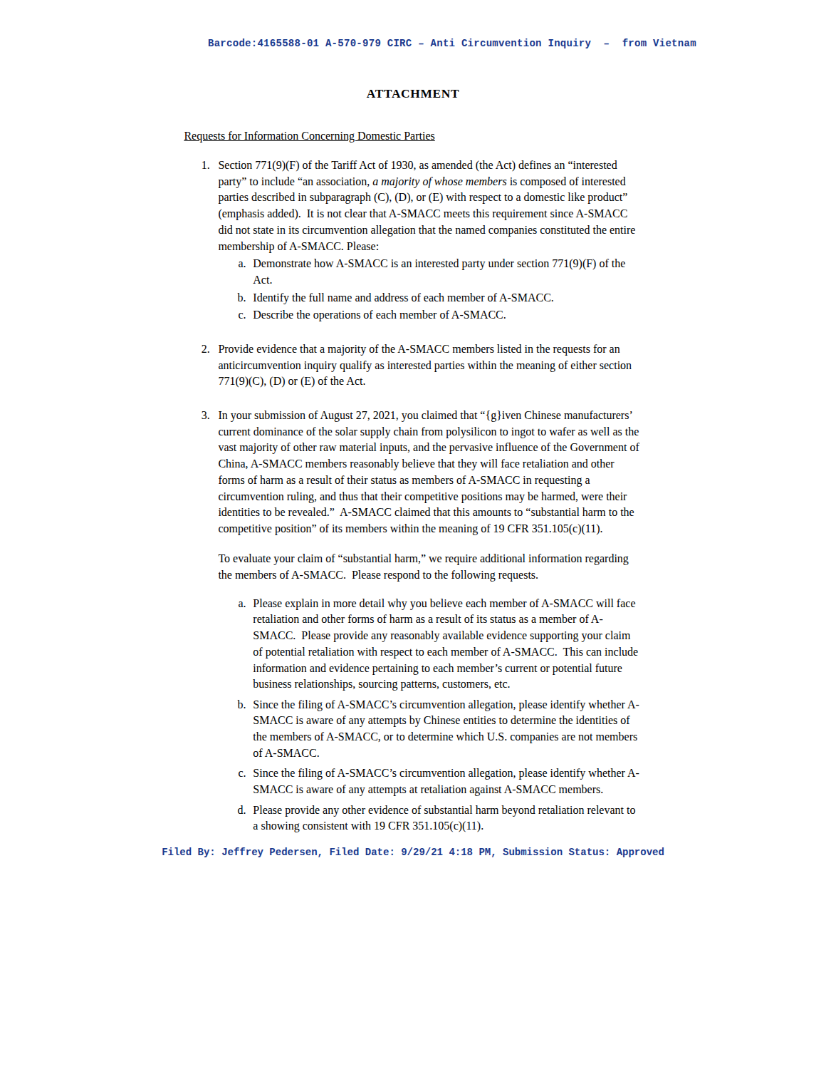Barcode:4165588-01 A-570-979 CIRC – Anti Circumvention Inquiry – from Vietnam
ATTACHMENT
Requests for Information Concerning Domestic Parties
Section 771(9)(F) of the Tariff Act of 1930, as amended (the Act) defines an “interested party” to include “an association, a majority of whose members is composed of interested parties described in subparagraph (C), (D), or (E) with respect to a domestic like product” (emphasis added). It is not clear that A-SMACC meets this requirement since A-SMACC did not state in its circumvention allegation that the named companies constituted the entire membership of A-SMACC. Please:
Demonstrate how A-SMACC is an interested party under section 771(9)(F) of the Act.
Identify the full name and address of each member of A-SMACC.
Describe the operations of each member of A-SMACC.
Provide evidence that a majority of the A-SMACC members listed in the requests for an anticircumvention inquiry qualify as interested parties within the meaning of either section 771(9)(C), (D) or (E) of the Act.
In your submission of August 27, 2021, you claimed that “{g}iven Chinese manufacturers’ current dominance of the solar supply chain from polysilicon to ingot to wafer as well as the vast majority of other raw material inputs, and the pervasive influence of the Government of China, A-SMACC members reasonably believe that they will face retaliation and other forms of harm as a result of their status as members of A-SMACC in requesting a circumvention ruling, and thus that their competitive positions may be harmed, were their identities to be revealed.” A-SMACC claimed that this amounts to “substantial harm to the competitive position” of its members within the meaning of 19 CFR 351.105(c)(11).
To evaluate your claim of “substantial harm,” we require additional information regarding the members of A-SMACC. Please respond to the following requests.
Please explain in more detail why you believe each member of A-SMACC will face retaliation and other forms of harm as a result of its status as a member of A-SMACC. Please provide any reasonably available evidence supporting your claim of potential retaliation with respect to each member of A-SMACC. This can include information and evidence pertaining to each member’s current or potential future business relationships, sourcing patterns, customers, etc.
Since the filing of A-SMACC’s circumvention allegation, please identify whether A-SMACC is aware of any attempts by Chinese entities to determine the identities of the members of A-SMACC, or to determine which U.S. companies are not members of A-SMACC.
Since the filing of A-SMACC’s circumvention allegation, please identify whether A-SMACC is aware of any attempts at retaliation against A-SMACC members.
Please provide any other evidence of substantial harm beyond retaliation relevant to a showing consistent with 19 CFR 351.105(c)(11).
Filed By: Jeffrey Pedersen, Filed Date: 9/29/21 4:18 PM, Submission Status: Approved